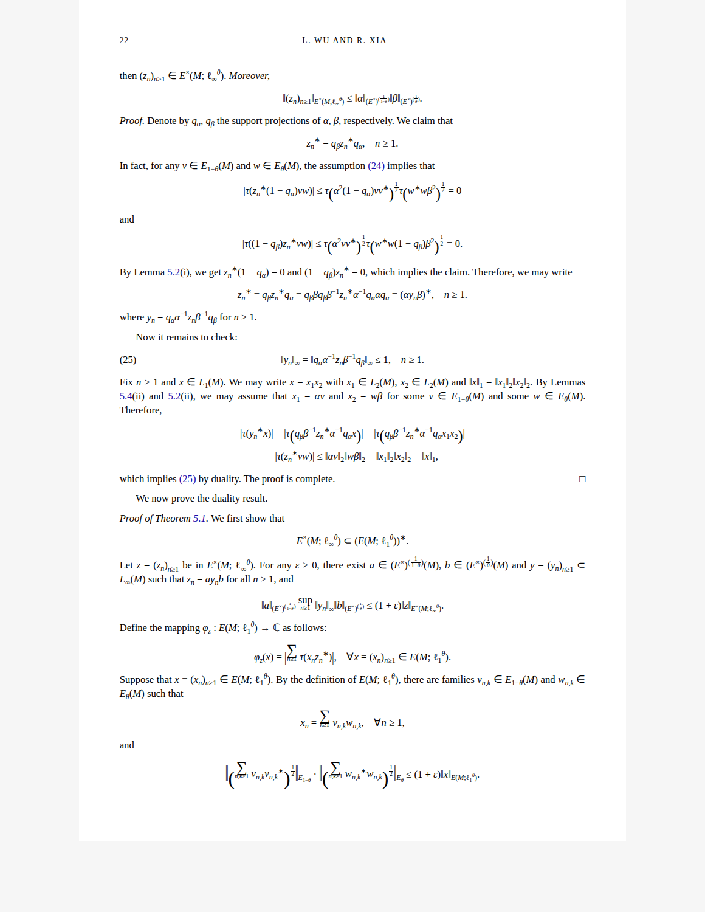22 L. Wu and R. Xia
then (zn)n≥1 ∈ E×(M; ℓ∞θ). Moreover,
‖(zn)n≥1‖E×(M,ℓ∞θ) ≤ ‖α‖(E×)(11−θ)‖β‖(E×)(1 θ).
Proof. Denote by qα, qβ the support projections of α, β, respectively. We claim that
zn∗ = qβ zn∗qα, n ≥ 1.
In fact, for any v ∈ E1−θ(M) and w ∈ Eθ(M), the assumption (24) implies that
|τ(zn∗(1 − qα)vw)| ≤ τ(α2(1 − qα)vv∗)12τ(w∗wβ2)12 = 0
and
|τ((1 − qβ)zn∗vw)| ≤ τ(α2vv∗)12τ(w∗w(1 − qβ)β2)12 = 0.
By Lemma 5.2(i), we get zn∗(1 − qα) = 0 and (1 − qβ)zn∗ = 0, which implies the claim. Therefore, we may write
zn∗ = qβ zn∗qα = qβ βqβ β−1zn∗α−1qα αqα = (αyn β)∗, n ≥ 1.
where yn = qα α−1zn β−1qβ for n ≥ 1.
Now it remains to check:
(25) ‖yn‖∞ = ‖qα α−1zn β−1qβ‖∞ ≤ 1, n ≥ 1.
Fix n ≥ 1 and x ∈ L1(M). We may write x = x1x2 with x1 ∈ L2(M), x2 ∈ L2(M) and ‖x‖1 = ‖x1‖2‖x2‖2. By Lemmas 5.4(ii) and 5.2(ii), we may assume that x1 = αv and x2 = wβ for some v ∈ E1−θ(M) and some w ∈ Eθ(M). Therefore,
|τ(yn∗x)| = |τ(qβ β−1zn∗α−1qα x)| = |τ(qβ β−1zn∗α−1qα x1x2)| = |τ(zn∗vw)| ≤ ‖αv‖2‖wβ‖2 = ‖x1‖2‖x2‖2 = ‖x‖1,
which implies (25) by duality. The proof is complete. □
We now prove the duality result.
Proof of Theorem 5.1. We first show that
E×(M; ℓ∞θ) ⊂ (E(M; ℓ1θ))∗.
Let z = (zn)n≥1 be in E×(M; ℓ∞θ). For any ε > 0, there exist a ∈ (E×)(11−θ)(M), b ∈ (E×)(1 θ)(M) and y = (yn)n≥1 ⊂ L∞(M) such that zn = ayn b for all n ≥ 1, and
‖a‖(E×)(11−θ) sup n≥1 ‖yn‖∞‖b‖(E×)(1 θ) ≤ (1 + ε)‖z‖E×(M;ℓ∞θ).
Define the mapping φz : E(M; ℓ1θ) → ℂ as follows:
φz(x) = |∑n≥1 τ(xn zn∗)|, ∀x = (xn)n≥1 ∈ E(M; ℓ1θ).
Suppose that x = (xn)n≥1 ∈ E(M; ℓ1θ). By the definition of E(M; ℓ1θ), there are families vn,k ∈ E1−θ(M) and wn,k ∈ Eθ(M) such that
xn = ∑k≥1 vn,k wn,k, ∀n ≥ 1,
and
‖(∑n,k≥1 vn,k vn,k∗)12‖E1−θ · ‖(∑n,k≥1 wn,k∗wn,k)12‖Eθ ≤ (1 + ε)‖x‖E(M;ℓ1θ).